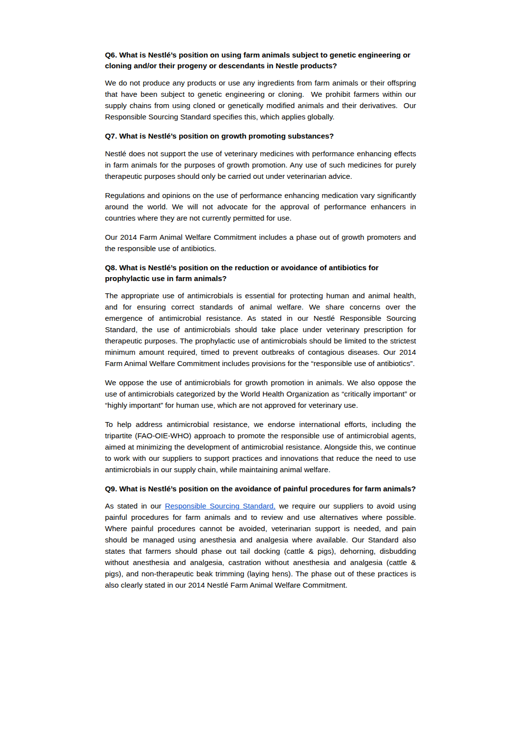Q6. What is Nestlé’s position on using farm animals subject to genetic engineering or cloning and/or their progeny or descendants in Nestle products?
We do not produce any products or use any ingredients from farm animals or their offspring that have been subject to genetic engineering or cloning. We prohibit farmers within our supply chains from using cloned or genetically modified animals and their derivatives. Our Responsible Sourcing Standard specifies this, which applies globally.
Q7. What is Nestlé’s position on growth promoting substances?
Nestlé does not support the use of veterinary medicines with performance enhancing effects in farm animals for the purposes of growth promotion. Any use of such medicines for purely therapeutic purposes should only be carried out under veterinarian advice.
Regulations and opinions on the use of performance enhancing medication vary significantly around the world. We will not advocate for the approval of performance enhancers in countries where they are not currently permitted for use.
Our 2014 Farm Animal Welfare Commitment includes a phase out of growth promoters and the responsible use of antibiotics.
Q8. What is Nestlé’s position on the reduction or avoidance of antibiotics for prophylactic use in farm animals?
The appropriate use of antimicrobials is essential for protecting human and animal health, and for ensuring correct standards of animal welfare. We share concerns over the emergence of antimicrobial resistance. As stated in our Nestlé Responsible Sourcing Standard, the use of antimicrobials should take place under veterinary prescription for therapeutic purposes. The prophylactic use of antimicrobials should be limited to the strictest minimum amount required, timed to prevent outbreaks of contagious diseases. Our 2014 Farm Animal Welfare Commitment includes provisions for the “responsible use of antibiotics”.
We oppose the use of antimicrobials for growth promotion in animals. We also oppose the use of antimicrobials categorized by the World Health Organization as “critically important” or “highly important” for human use, which are not approved for veterinary use.
To help address antimicrobial resistance, we endorse international efforts, including the tripartite (FAO-OIE-WHO) approach to promote the responsible use of antimicrobial agents, aimed at minimizing the development of antimicrobial resistance. Alongside this, we continue to work with our suppliers to support practices and innovations that reduce the need to use antimicrobials in our supply chain, while maintaining animal welfare.
Q9. What is Nestlé’s position on the avoidance of painful procedures for farm animals?
As stated in our Responsible Sourcing Standard, we require our suppliers to avoid using painful procedures for farm animals and to review and use alternatives where possible. Where painful procedures cannot be avoided, veterinarian support is needed, and pain should be managed using anesthesia and analgesia where available. Our Standard also states that farmers should phase out tail docking (cattle & pigs), dehorning, disbudding without anesthesia and analgesia, castration without anesthesia and analgesia (cattle & pigs), and non-therapeutic beak trimming (laying hens). The phase out of these practices is also clearly stated in our 2014 Nestlé Farm Animal Welfare Commitment.